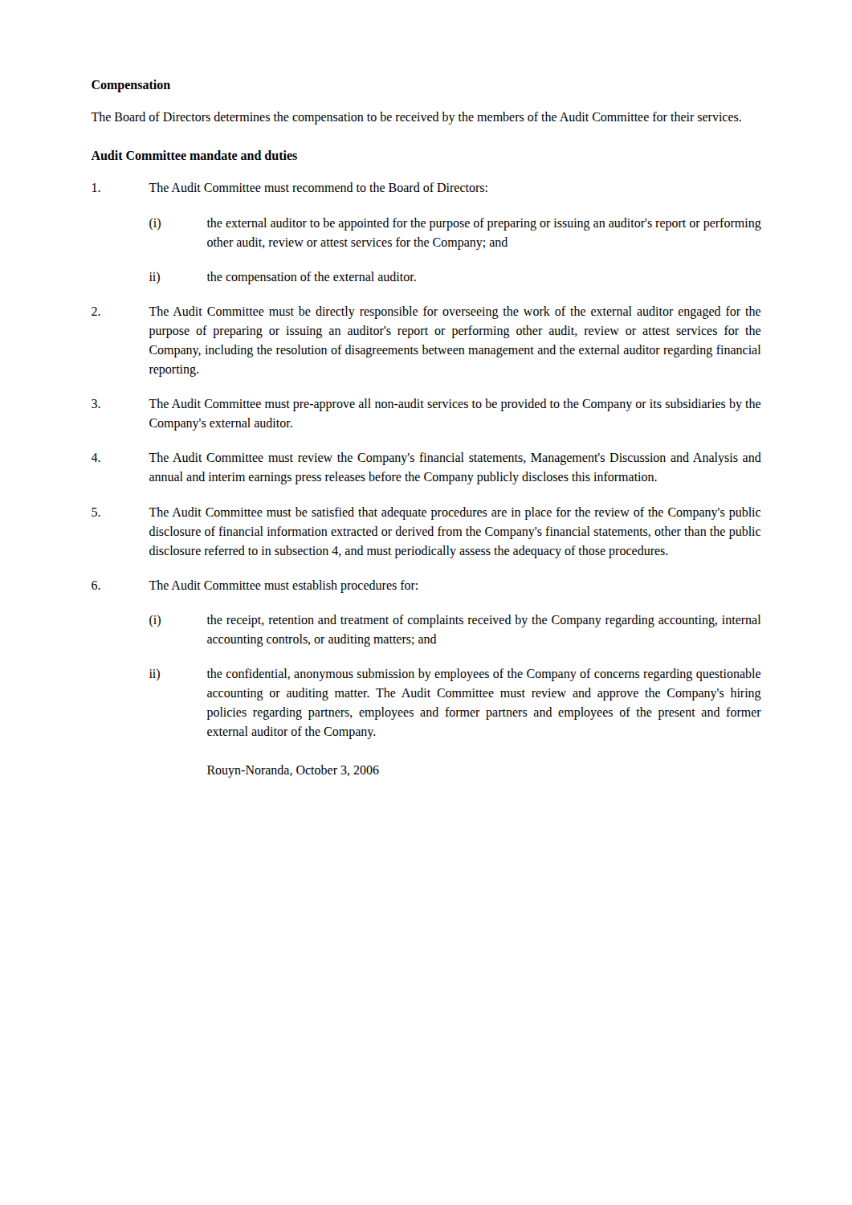Compensation
The Board of Directors determines the compensation to be received by the members of the Audit Committee for their services.
Audit Committee mandate and duties
1.
The Audit Committee must recommend to the Board of Directors:
(i)
the external auditor to be appointed for the purpose of preparing or issuing an auditor's report or performing other audit, review or attest services for the Company; and
ii)
the compensation of the external auditor.
2.
The Audit Committee must be directly responsible for overseeing the work of the external auditor engaged for the purpose of preparing or issuing an auditor's report or performing other audit, review or attest services for the Company, including the resolution of disagreements between management and the external auditor regarding financial reporting.
3.
The Audit Committee must pre-approve all non-audit services to be provided to the Company or its subsidiaries by the Company's external auditor.
4.
The Audit Committee must review the Company's financial statements, Management's Discussion and Analysis and annual and interim earnings press releases before the Company publicly discloses this information.
5.
The Audit Committee must be satisfied that adequate procedures are in place for the review of the Company's public disclosure of financial information extracted or derived from the Company's financial statements, other than the public disclosure referred to in subsection 4, and must periodically assess the adequacy of those procedures.
6.
The Audit Committee must establish procedures for:
(i)
the receipt, retention and treatment of complaints received by the Company regarding accounting, internal accounting controls, or auditing matters; and
ii)
the confidential, anonymous submission by employees of the Company of concerns regarding questionable accounting or auditing matter. The Audit Committee must review and approve the Company's hiring policies regarding partners, employees and former partners and employees of the present and former external auditor of the Company.
Rouyn-Noranda, October 3, 2006